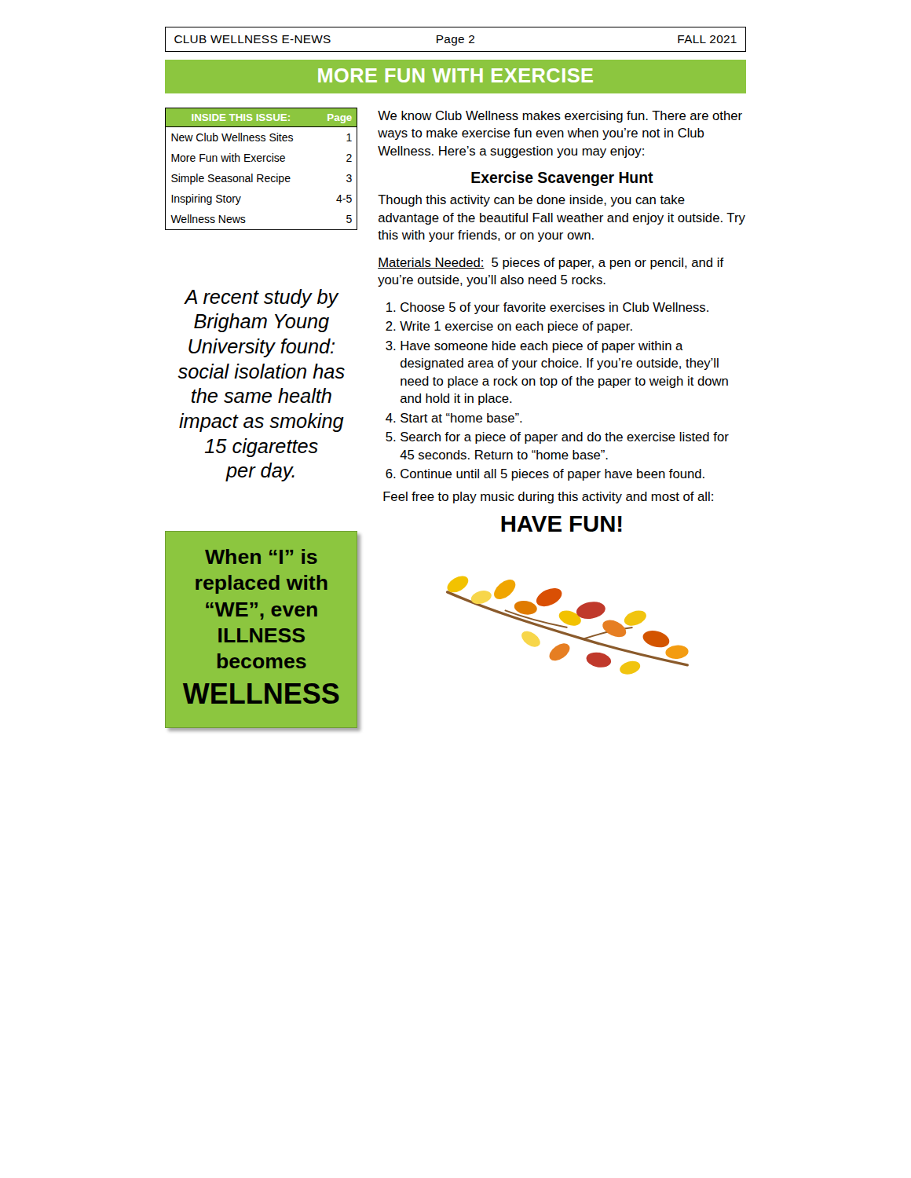CLUB WELLNESS E-NEWS
Page 2
FALL 2021
MORE FUN WITH EXERCISE
| INSIDE THIS ISSUE: | Page |
| --- | --- |
| New Club Wellness Sites | 1 |
| More Fun with Exercise | 2 |
| Simple Seasonal Recipe | 3 |
| Inspiring Story | 4-5 |
| Wellness News | 5 |
A recent study by Brigham Young University found: social isolation has the same health impact as smoking
15 cigarettes
per day.
When “I” is replaced with “WE”, even ILLNESS becomes WELLNESS
We know Club Wellness makes exercising fun. There are other ways to make exercise fun even when you’re not in Club Wellness. Here’s a suggestion you may enjoy:
Exercise Scavenger Hunt
Though this activity can be done inside, you can take advantage of the beautiful Fall weather and enjoy it outside. Try this with your friends, or on your own.
Materials Needed: 5 pieces of paper, a pen or pencil, and if you’re outside, you’ll also need 5 rocks.
Choose 5 of your favorite exercises in Club Wellness.
Write 1 exercise on each piece of paper.
Have someone hide each piece of paper within a designated area of your choice. If you’re outside, they’ll need to place a rock on top of the paper to weigh it down and hold it in place.
Start at “home base”.
Search for a piece of paper and do the exercise listed for 45 seconds. Return to “home base”.
Continue until all 5 pieces of paper have been found.
Feel free to play music during this activity and most of all:
HAVE FUN!
Autumn leaves on a branch